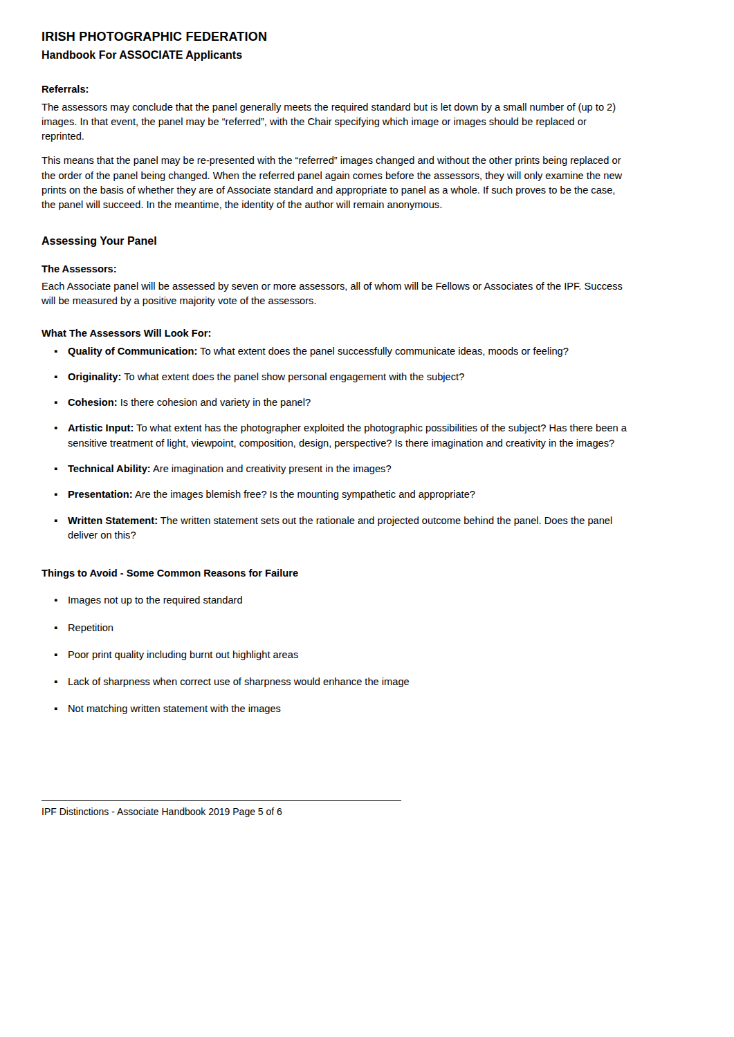IRISH PHOTOGRAPHIC FEDERATION
Handbook For ASSOCIATE Applicants
Referrals:
The assessors may conclude that the panel generally meets the required standard but is let down by a small number of (up to 2) images. In that event, the panel may be “referred”, with the Chair specifying which image or images should be replaced or reprinted.
This means that the panel may be re-presented with the “referred” images changed and without the other prints being replaced or the order of the panel being changed. When the referred panel again comes before the assessors, they will only examine the new prints on the basis of whether they are of Associate standard and appropriate to panel as a whole. If such proves to be the case, the panel will succeed. In the meantime, the identity of the author will remain anonymous.
Assessing Your Panel
The Assessors:
Each Associate panel will be assessed by seven or more assessors, all of whom will be Fellows or Associates of the IPF. Success will be measured by a positive majority vote of the assessors.
What The Assessors Will Look For:
Quality of Communication: To what extent does the panel successfully communicate ideas, moods or feeling?
Originality: To what extent does the panel show personal engagement with the subject?
Cohesion: Is there cohesion and variety in the panel?
Artistic Input: To what extent has the photographer exploited the photographic possibilities of the subject? Has there been a sensitive treatment of light, viewpoint, composition, design, perspective? Is there imagination and creativity in the images?
Technical Ability: Are imagination and creativity present in the images?
Presentation: Are the images blemish free? Is the mounting sympathetic and appropriate?
Written Statement: The written statement sets out the rationale and projected outcome behind the panel. Does the panel deliver on this?
Things to Avoid - Some Common Reasons for Failure
Images not up to the required standard
Repetition
Poor print quality including burnt out highlight areas
Lack of sharpness when correct use of sharpness would enhance the image
Not matching written statement with the images
IPF Distinctions - Associate Handbook 2019 Page 5 of 6